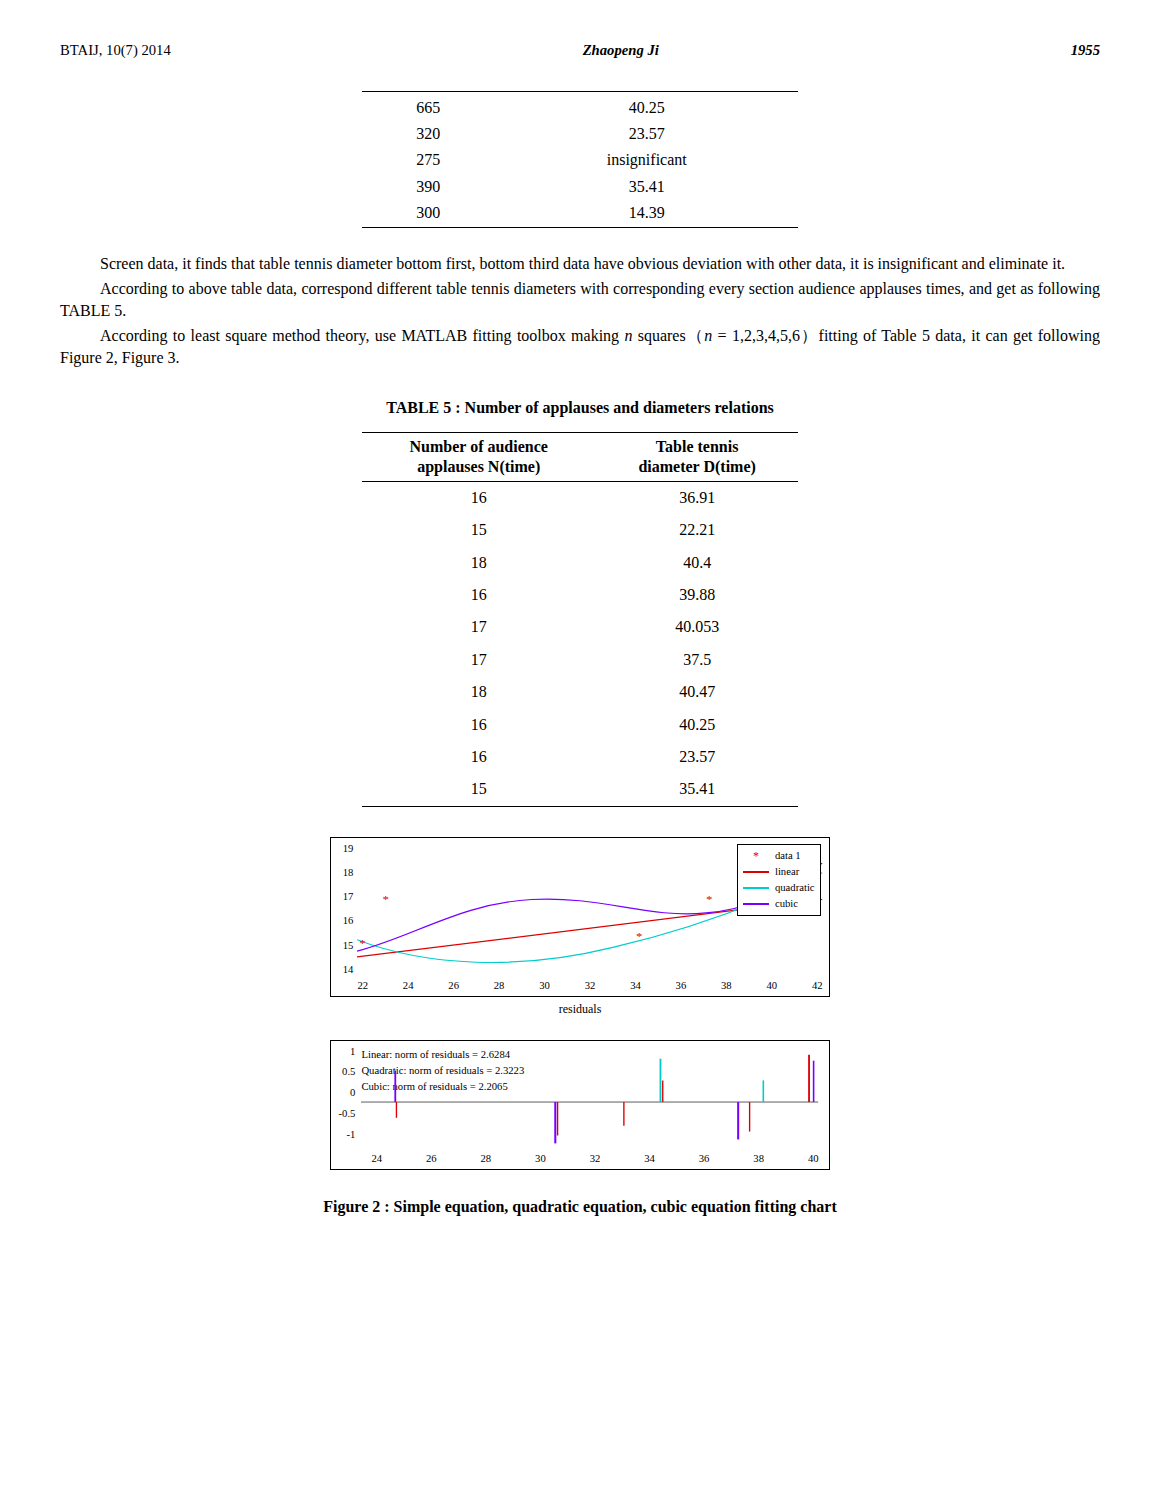BTAIJ, 10(7) 2014 Zhaopeng Ji 1955
| 665 | 40.25 |
| 320 | 23.57 |
| 275 | insignificant |
| 390 | 35.41 |
| 300 | 14.39 |
Screen data, it finds that table tennis diameter bottom first, bottom third data have obvious deviation with other data, it is insignificant and eliminate it.
According to above table data, correspond different table tennis diameters with corresponding every section audience applauses times, and get as following TABLE 5.
According to least square method theory, use MATLAB fitting toolbox making n squares（n = 1,2,3,4,5,6）fitting of Table 5 data, it can get following Figure 2, Figure 3.
TABLE 5 : Number of applauses and diameters relations
| Number of audience applauses N(time) | Table tennis diameter D(time) |
| --- | --- |
| 16 | 36.91 |
| 15 | 22.21 |
| 18 | 40.4 |
| 16 | 39.88 |
| 17 | 40.053 |
| 17 | 37.5 |
| 18 | 40.47 |
| 16 | 40.25 |
| 16 | 23.57 |
| 15 | 35.41 |
191817161514
* * * * * * *
*data 1
linear
quadratic
cubic
2224262830323436384042
residuals
10.50-0.5-1
Linear: norm of residuals = 2.6284
Quadratic: norm of residuals = 2.3223
Cubic: norm of residuals = 2.2065
242628303234363840
Figure 2 : Simple equation, quadratic equation, cubic equation fitting chart